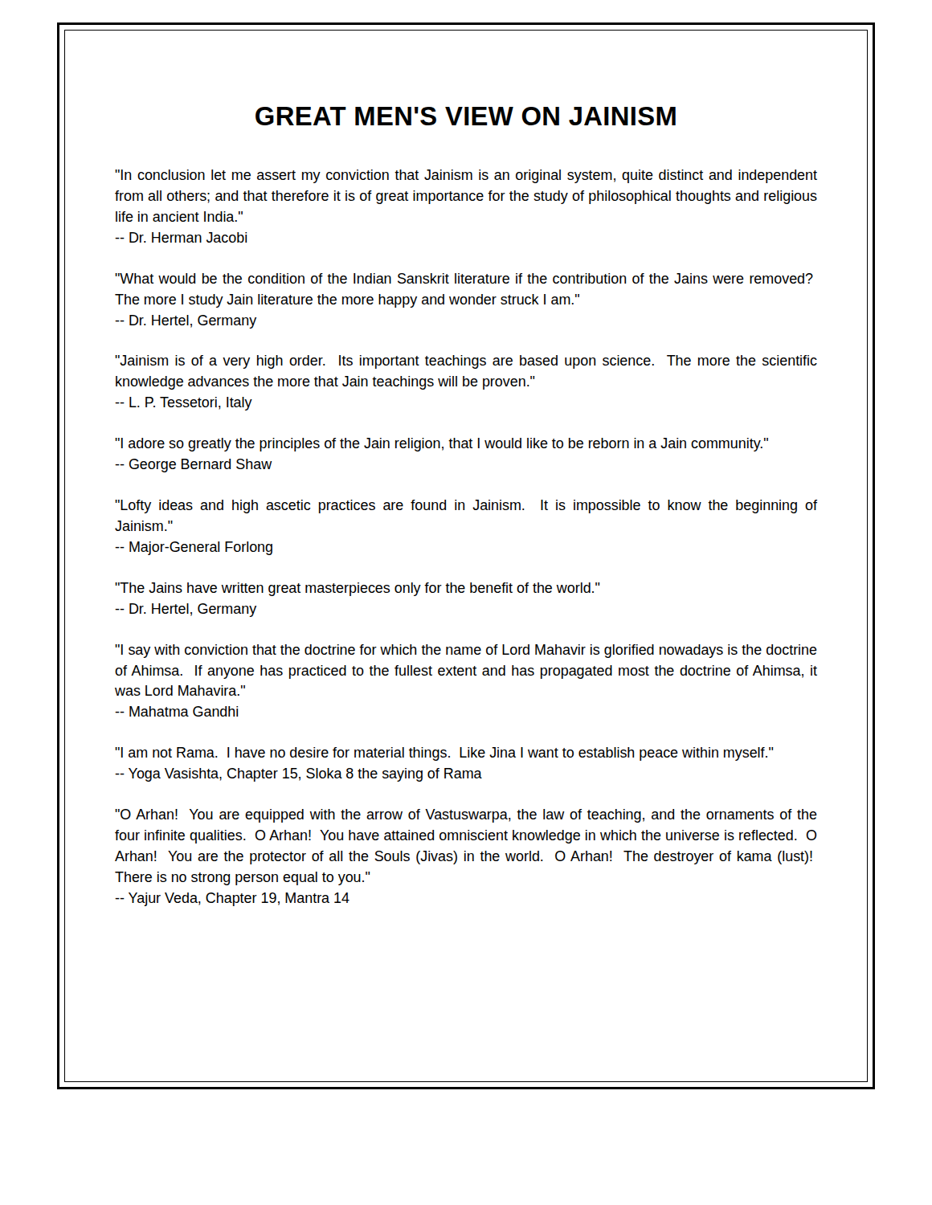GREAT MEN'S VIEW ON JAINISM
"In conclusion let me assert my conviction that Jainism is an original system, quite distinct and independent from all others; and that therefore it is of great importance for the study of philosophical thoughts and religious life in ancient India."
-- Dr. Herman Jacobi
"What would be the condition of the Indian Sanskrit literature if the contribution of the Jains were removed? The more I study Jain literature the more happy and wonder struck I am."
-- Dr. Hertel, Germany
"Jainism is of a very high order. Its important teachings are based upon science. The more the scientific knowledge advances the more that Jain teachings will be proven."
-- L. P. Tessetori, Italy
"I adore so greatly the principles of the Jain religion, that I would like to be reborn in a Jain community."
-- George Bernard Shaw
"Lofty ideas and high ascetic practices are found in Jainism. It is impossible to know the beginning of Jainism."
-- Major-General Forlong
"The Jains have written great masterpieces only for the benefit of the world."
-- Dr. Hertel, Germany
"I say with conviction that the doctrine for which the name of Lord Mahavir is glorified nowadays is the doctrine of Ahimsa. If anyone has practiced to the fullest extent and has propagated most the doctrine of Ahimsa, it was Lord Mahavira."
-- Mahatma Gandhi
"I am not Rama. I have no desire for material things. Like Jina I want to establish peace within myself."
-- Yoga Vasishta, Chapter 15, Sloka 8 the saying of Rama
"O Arhan! You are equipped with the arrow of Vastuswarpa, the law of teaching, and the ornaments of the four infinite qualities. O Arhan! You have attained omniscient knowledge in which the universe is reflected. O Arhan! You are the protector of all the Souls (Jivas) in the world. O Arhan! The destroyer of kama (lust)! There is no strong person equal to you."
-- Yajur Veda, Chapter 19, Mantra 14